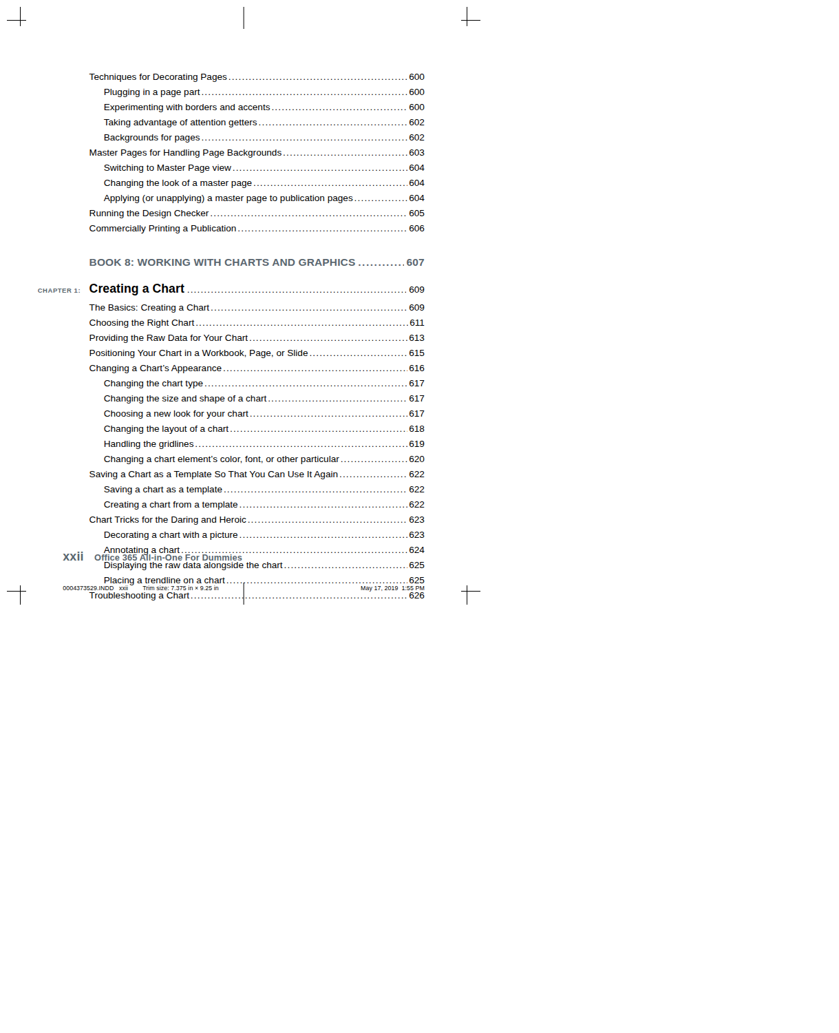Techniques for Decorating Pages........................................................................... 600
Plugging in a page part........................................................................... 600
Experimenting with borders and accents........................................................................... 600
Taking advantage of attention getters........................................................................... 602
Backgrounds for pages........................................................................... 602
Master Pages for Handling Page Backgrounds........................................................................... 603
Switching to Master Page view........................................................................... 604
Changing the look of a master page........................................................................... 604
Applying (or unapplying) a master page to publication pages........................................................................... 604
Running the Design Checker........................................................................... 605
Commercially Printing a Publication........................................................................... 606
BOOK 8: WORKING WITH CHARTS AND GRAPHICS....................................... 607
CHAPTER 1: Creating a Chart ........................................................................... 609
The Basics: Creating a Chart........................................................................... 609
Choosing the Right Chart........................................................................... 611
Providing the Raw Data for Your Chart........................................................................... 613
Positioning Your Chart in a Workbook, Page, or Slide........................................................................... 615
Changing a Chart’s Appearance........................................................................... 616
Changing the chart type........................................................................... 617
Changing the size and shape of a chart........................................................................... 617
Choosing a new look for your chart........................................................................... 617
Changing the layout of a chart........................................................................... 618
Handling the gridlines........................................................................... 619
Changing a chart element’s color, font, or other particular........................................................................... 620
Saving a Chart as a Template So That You Can Use It Again........................................................................... 622
Saving a chart as a template........................................................................... 622
Creating a chart from a template........................................................................... 622
Chart Tricks for the Daring and Heroic........................................................................... 623
Decorating a chart with a picture........................................................................... 623
Annotating a chart........................................................................... 624
Displaying the raw data alongside the chart........................................................................... 625
Placing a trendline on a chart........................................................................... 625
Troubleshooting a Chart........................................................................... 626
CHAPTER 2: Making a SmartArt Diagram ........................................................................... 629
The Basics: Creating SmartArt Diagrams........................................................................... 629
Choosing a diagram........................................................................... 630
Making the diagram your own........................................................................... 631
Creating the Initial Diagram........................................................................... 632
Creating a diagram........................................................................... 632
Swapping one diagram for another........................................................................... 633
xxii Office 365 All-in-One For Dummies
0004373529.INDD xxii Trim size: 7.375 in × 9.25 in May 17, 2019 1:55 PM